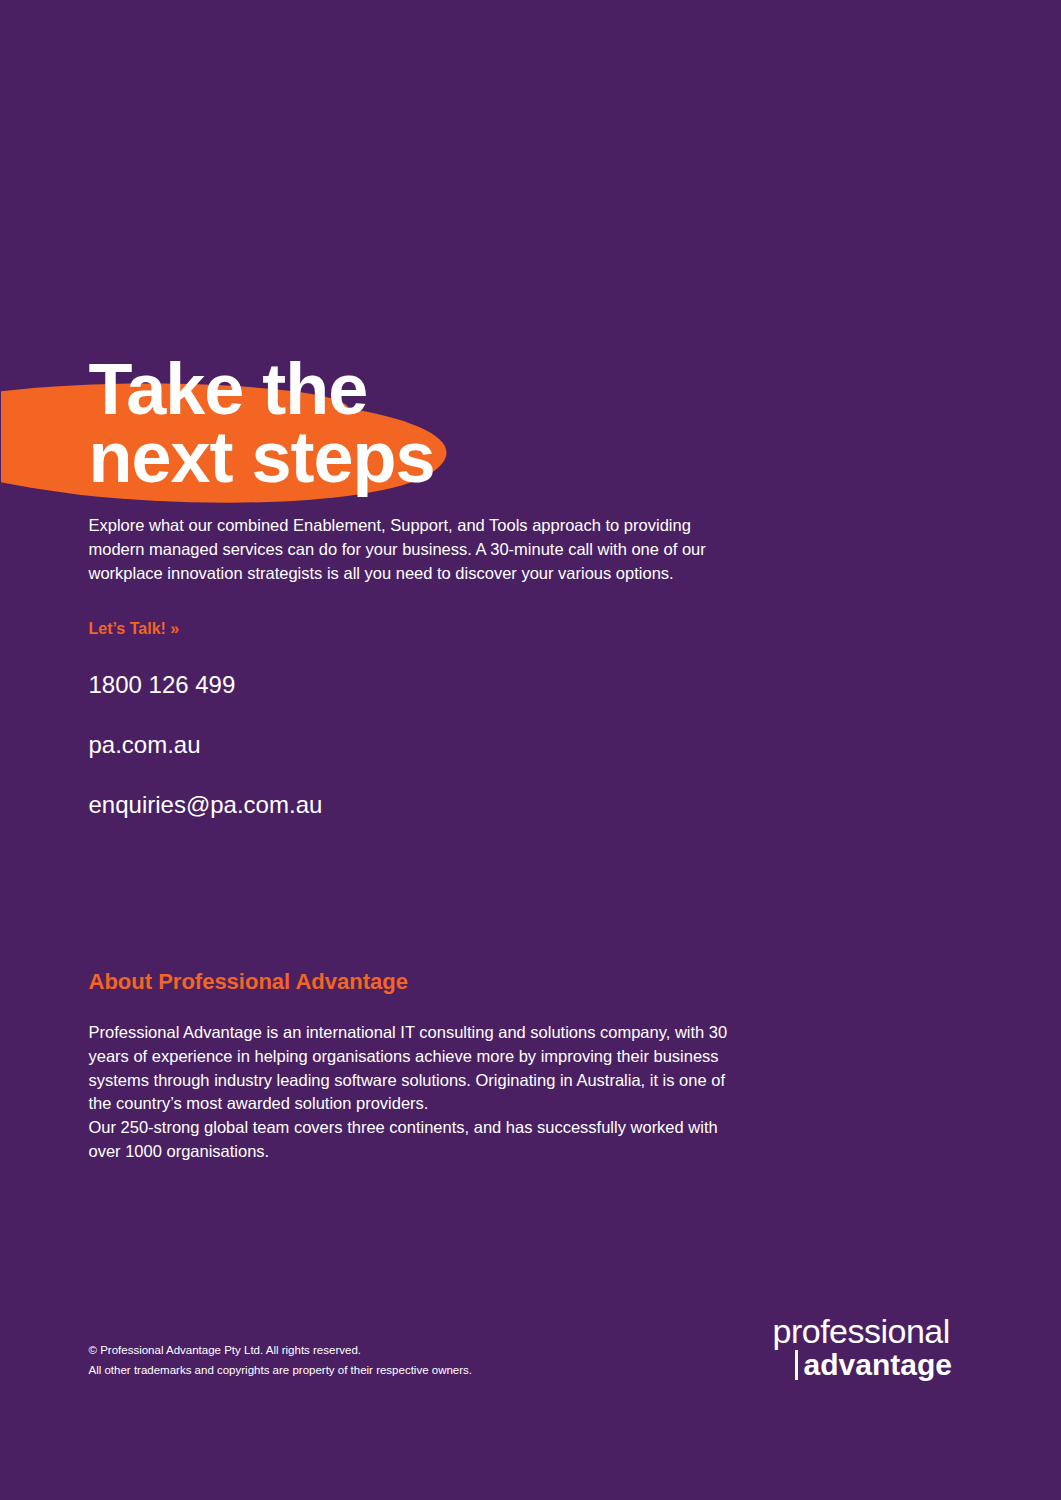Take thenext steps
Explore what our combined Enablement, Support, and Tools approach to providing modern managed services can do for your business. A 30-minute call with one of our workplace innovation strategists is all you need to discover your various options.
Let’s Talk! »
1800 126 499
pa.com.au
enquiries@pa.com.au
About Professional Advantage
Professional Advantage is an international IT consulting and solutions company, with 30 years of experience in helping organisations achieve more by improving their business systems through industry leading software solutions. Originating in Australia, it is one of the country’s most awarded solution providers.
Our 250-strong global team covers three continents, and has successfully worked with over 1000 organisations.
© Professional Advantage Pty Ltd. All rights reserved. All other trademarks and copyrights are property of their respective owners.
professional advantage